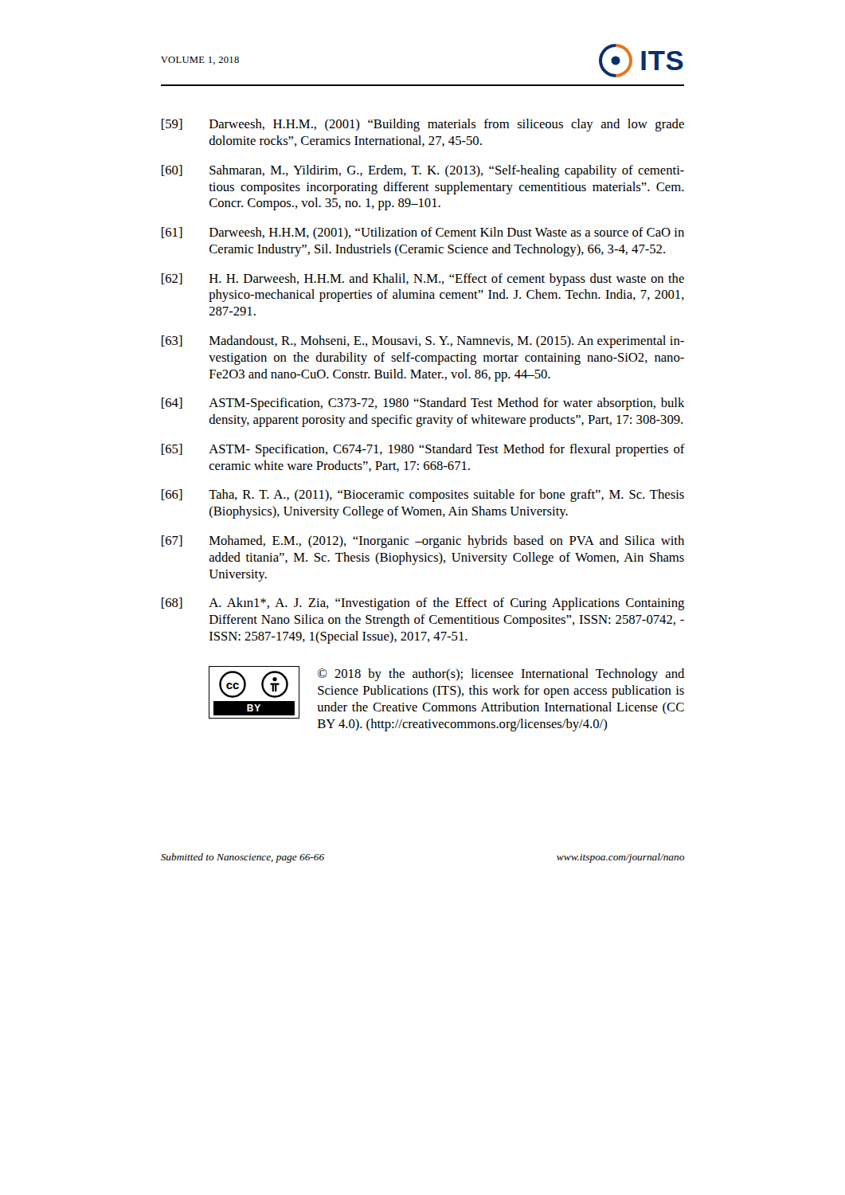VOLUME 1, 2018
ITS
[59] Darweesh, H.H.M., (2001) “Building materials from siliceous clay and low grade dolomite rocks”, Ceramics International, 27, 45-50.
[60] Sahmaran, M., Yildirim, G., Erdem, T. K. (2013), “Self-healing capability of cementitious composites incorporating different supplementary cementitious materials”. Cem. Concr. Compos., vol. 35, no. 1, pp. 89–101.
[61] Darweesh, H.H.M, (2001), “Utilization of Cement Kiln Dust Waste as a source of CaO in Ceramic Industry”, Sil. Industriels (Ceramic Science and Technology), 66, 3-4, 47-52.
[62] H. H. Darweesh, H.H.M. and Khalil, N.M., “Effect of cement bypass dust waste on the physico-mechanical properties of alumina cement” Ind. J. Chem. Techn. India, 7, 2001, 287-291.
[63] Madandoust, R., Mohseni, E., Mousavi, S. Y., Namnevis, M. (2015). An experimental investigation on the durability of self-compacting mortar containing nano-SiO2, nano-Fe2O3 and nano-CuO. Constr. Build. Mater., vol. 86, pp. 44–50.
[64] ASTM-Specification, C373-72, 1980 “Standard Test Method for water absorption, bulk density, apparent porosity and specific gravity of whiteware products”, Part, 17: 308-309.
[65] ASTM- Specification, C674-71, 1980 “Standard Test Method for flexural properties of ceramic white ware Products”, Part, 17: 668-671.
[66] Taha, R. T. A., (2011), “Bioceramic composites suitable for bone graft”, M. Sc. Thesis (Biophysics), University College of Women, Ain Shams University.
[67] Mohamed, E.M., (2012), “Inorganic –organic hybrids based on PVA and Silica with added titania”, M. Sc. Thesis (Biophysics), University College of Women, Ain Shams University.
[68] A. Akın1*, A. J. Zia, “Investigation of the Effect of Curing Applications Containing Different Nano Silica on the Strength of Cementitious Composites”, ISSN: 2587-0742, -ISSN: 2587-1749, 1(Special Issue), 2017, 47-51.
cc
BY
© 2018 by the author(s); licensee International Technology and Science Publications (ITS), this work for open access publication is under the Creative Commons Attribution International License (CC BY 4.0). (http://creativecommons.org/licenses/by/4.0/)
Submitted to Nanoscience, page 66-66
www.itspoa.com/journal/nano